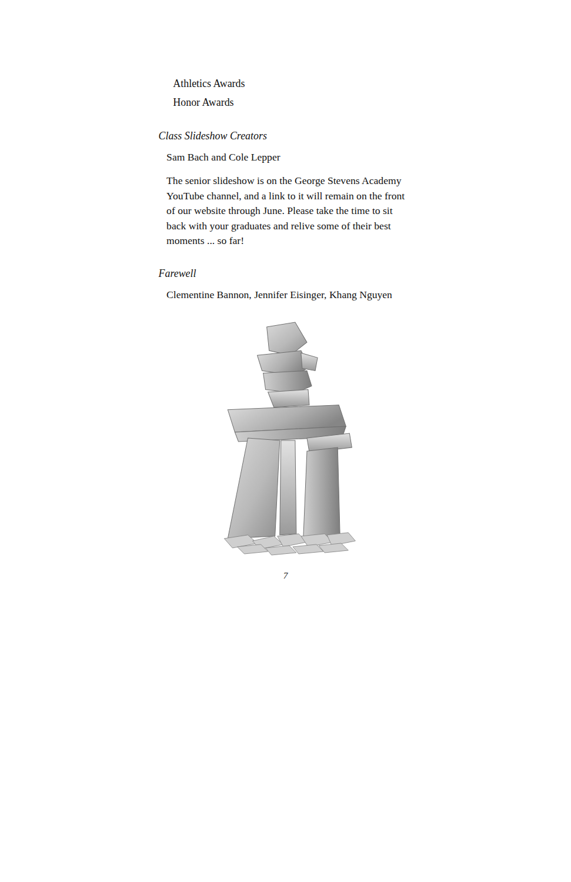Athletics Awards
Honor Awards
Class Slideshow Creators
Sam Bach and Cole Lepper
The senior slideshow is on the George Stevens Academy YouTube channel, and a link to it will remain on the front of our website through June. Please take the time to sit back with your graduates and relive some of their best moments ... so far!
Farewell
Clementine Bannon, Jennifer Eisinger, Khang Nguyen
7